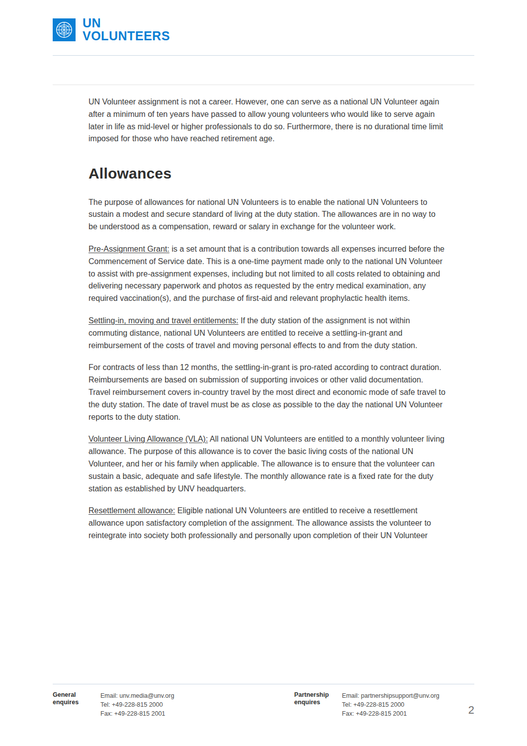UN
VOLUNTEERS
UN Volunteer assignment is not a career. However, one can serve as a national UN Volunteer again after a minimum of ten years have passed to allow young volunteers who would like to serve again later in life as mid-level or higher professionals to do so. Furthermore, there is no durational time limit imposed for those who have reached retirement age.
Allowances
The purpose of allowances for national UN Volunteers is to enable the national UN Volunteers to sustain a modest and secure standard of living at the duty station. The allowances are in no way to be understood as a compensation, reward or salary in exchange for the volunteer work.
Pre-Assignment Grant: is a set amount that is a contribution towards all expenses incurred before the Commencement of Service date. This is a one-time payment made only to the national UN Volunteer to assist with pre-assignment expenses, including but not limited to all costs related to obtaining and delivering necessary paperwork and photos as requested by the entry medical examination, any required vaccination(s), and the purchase of first-aid and relevant prophylactic health items.
Settling-in, moving and travel entitlements: If the duty station of the assignment is not within commuting distance, national UN Volunteers are entitled to receive a settling-in-grant and reimbursement of the costs of travel and moving personal effects to and from the duty station.
For contracts of less than 12 months, the settling-in-grant is pro-rated according to contract duration. Reimbursements are based on submission of supporting invoices or other valid documentation. Travel reimbursement covers in-country travel by the most direct and economic mode of safe travel to the duty station. The date of travel must be as close as possible to the day the national UN Volunteer reports to the duty station.
Volunteer Living Allowance (VLA): All national UN Volunteers are entitled to a monthly volunteer living allowance. The purpose of this allowance is to cover the basic living costs of the national UN Volunteer, and her or his family when applicable. The allowance is to ensure that the volunteer can sustain a basic, adequate and safe lifestyle. The monthly allowance rate is a fixed rate for the duty station as established by UNV headquarters.
Resettlement allowance: Eligible national UN Volunteers are entitled to receive a resettlement allowance upon satisfactory completion of the assignment. The allowance assists the volunteer to reintegrate into society both professionally and personally upon completion of their UN Volunteer
General
enquires
Email: unv.media@unv.org
Tel: +49-228-815 2000
Fax: +49-228-815 2001
Partnership
enquires
Email: partnershipsupport@unv.org
Tel: +49-228-815 2000
Fax: +49-228-815 2001
2